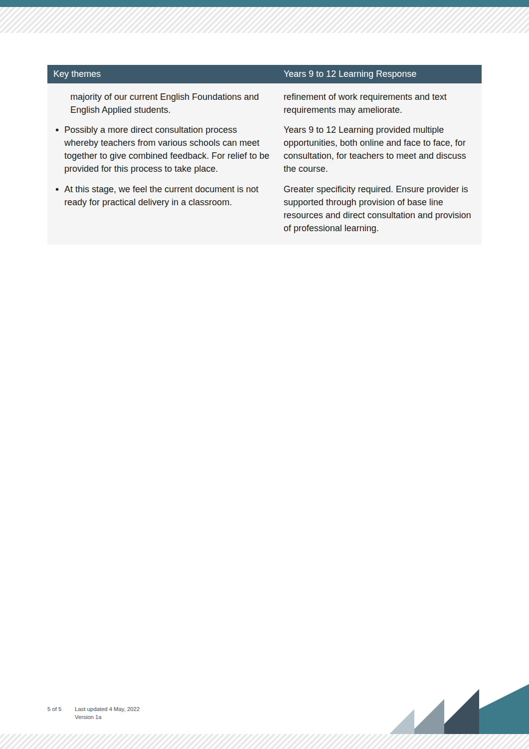| Key themes | Years 9 to 12 Learning Response |
| --- | --- |
| majority of our current English Foundations and English Applied students. Possibly a more direct consultation process whereby teachers from various schools can meet together to give combined feedback. For relief to be provided for this process to take place. At this stage, we feel the current document is not ready for practical delivery in a classroom. | refinement of work requirements and text requirements may ameliorate. Years 9 to 12 Learning provided multiple opportunities, both online and face to face, for consultation, for teachers to meet and discuss the course. Greater specificity required. Ensure provider is supported through provision of base line resources and direct consultation and provision of professional learning. |
5 of 5 Last updated 4 May, 2022
Version 1a